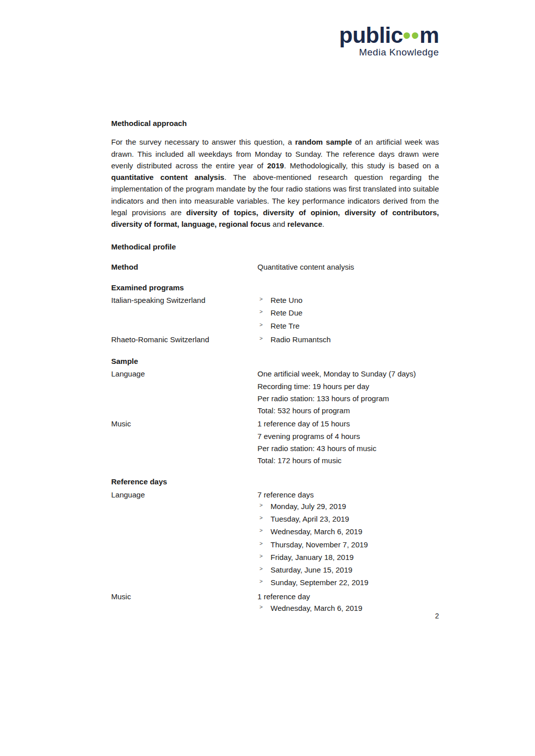public••m
Media Knowledge
Methodical approach
For the survey necessary to answer this question, a random sample of an artificial week was drawn. This included all weekdays from Monday to Sunday. The reference days drawn were evenly distributed across the entire year of 2019. Methodologically, this study is based on a quantitative content analysis. The above-mentioned research question regarding the implementation of the program mandate by the four radio stations was first translated into suitable indicators and then into measurable variables. The key performance indicators derived from the legal provisions are diversity of topics, diversity of opinion, diversity of contributors, diversity of format, language, regional focus and relevance.
Methodical profile
| Method | Quantitative content analysis |
| Examined programs | |
| Italian-speaking Switzerland | Rete Uno Rete Due Rete Tre |
| Rhaeto-Romanic Switzerland | Radio Rumantsch |
| Sample | |
| Language | One artificial week, Monday to Sunday (7 days) Recording time: 19 hours per day Per radio station: 133 hours of program Total: 532 hours of program |
| Music | 1 reference day of 15 hours 7 evening programs of 4 hours Per radio station: 43 hours of music Total: 172 hours of music |
| Reference days | |
| Language | 7 reference days Monday, July 29, 2019 Tuesday, April 23, 2019 Wednesday, March 6, 2019 Thursday, November 7, 2019 Friday, January 18, 2019 Saturday, June 15, 2019 Sunday, September 22, 2019 |
| Music | 1 reference day Wednesday, March 6, 2019 |
2